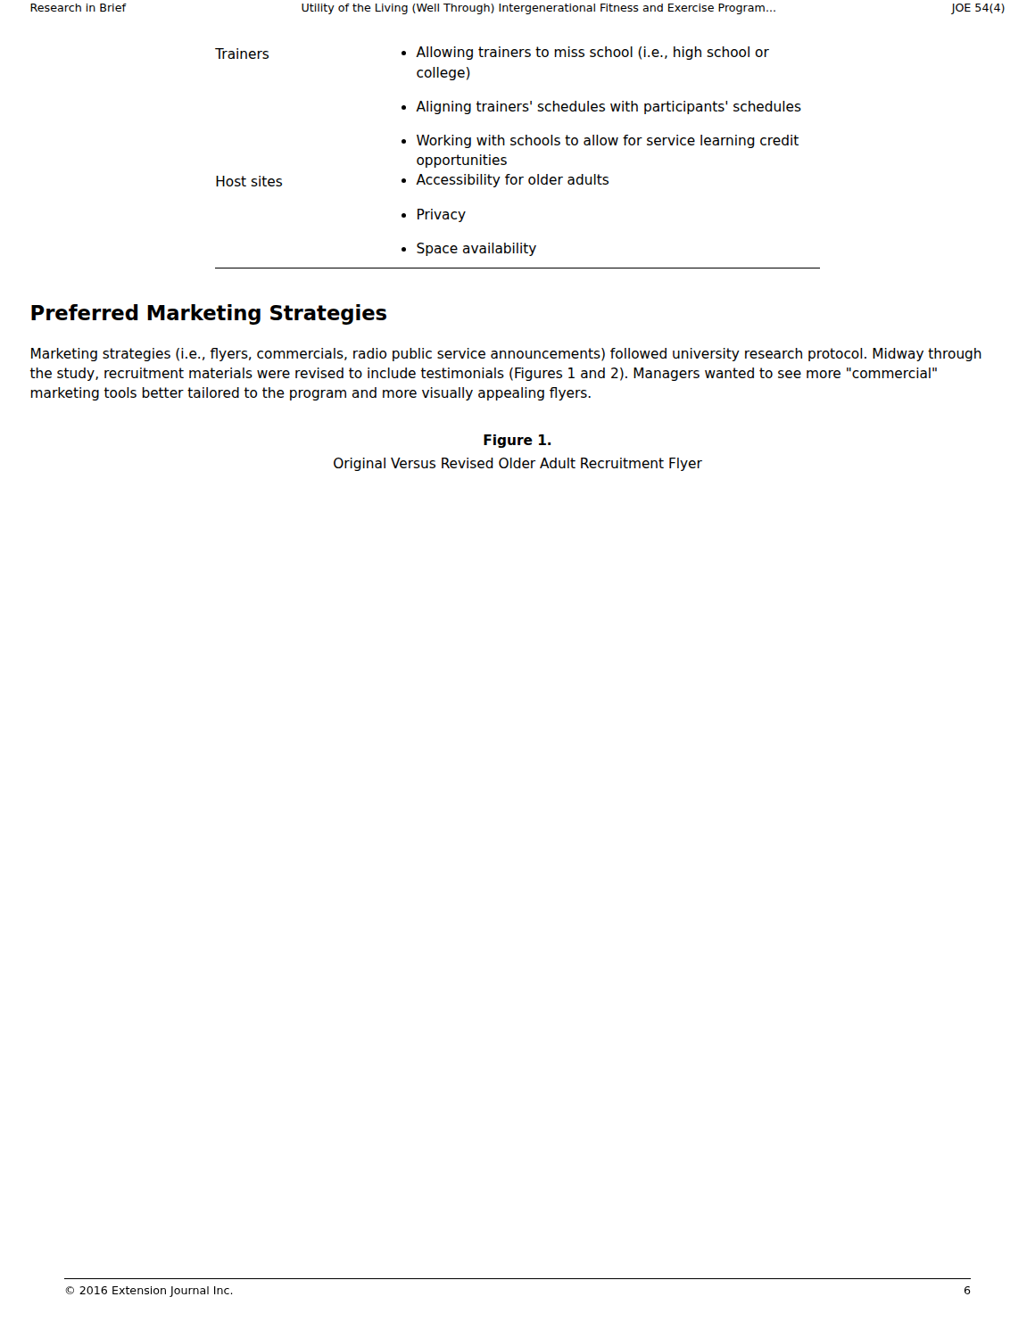Research in Brief
Utility of the Living (Well Through) Intergenerational Fitness and Exercise Program...
JOE 54(4)
| Trainers | Allowing trainers to miss school (i.e., high school or college) Aligning trainers' schedules with participants' schedules Working with schools to allow for service learning credit opportunities |
| Host sites | Accessibility for older adults Privacy Space availability |
Preferred Marketing Strategies
Marketing strategies (i.e., flyers, commercials, radio public service announcements) followed university research protocol. Midway through the study, recruitment materials were revised to include testimonials (Figures 1 and 2). Managers wanted to see more "commercial" marketing tools better tailored to the program and more visually appealing flyers.
Figure 1. Original Versus Revised Older Adult Recruitment Flyer
© 2016 Extension Journal Inc.
6